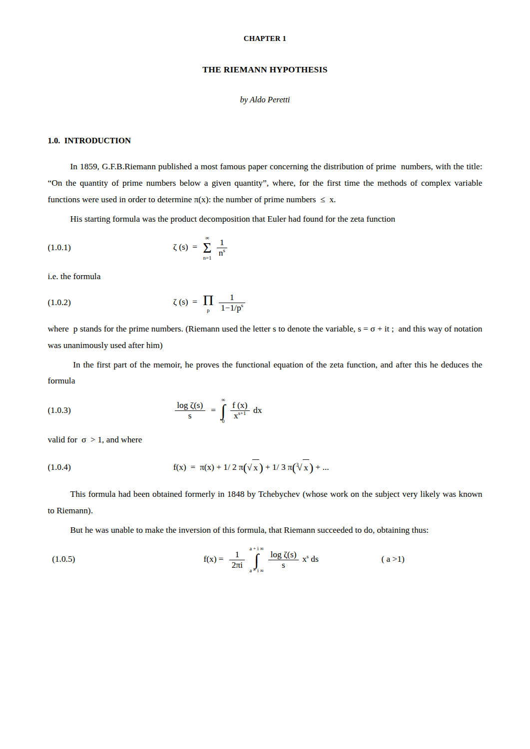CHAPTER 1
THE RIEMANN HYPOTHESIS
by Aldo Peretti
1.0. INTRODUCTION
In 1859, G.F.B.Riemann published a most famous paper concerning the distribution of prime numbers, with the title: “On the quantity of prime numbers below a given quantity”, where, for the first time the methods of complex variable functions were used in order to determine π(x): the number of prime numbers ≤ x.
His starting formula was the product decomposition that Euler had found for the zeta function
(1.0.1) ζ (s) = ∞Σn=1 1 ns
i.e. the formula
(1.0.2) ζ (s) = Πp 11−1/ps
where p stands for the prime numbers. (Riemann used the letter s to denote the variable, s = σ + it ; and this way of notation was unanimously used after him)
In the first part of the memoir, he proves the functional equation of the zeta function, and after this he deduces the formula
(1.0.3) log ζ(s) s = ∞∫0 f (x) xs+1 dx
valid for σ > 1, and where
(1.0.4) f(x) = π(x) + 1/ 2 π(√x) + 1/ 3 π(3√x) + ...
This formula had been obtained formerly in 1848 by Tchebychev (whose work on the subject very likely was known to Riemann).
But he was unable to make the inversion of this formula, that Riemann succeeded to do, obtaining thus:
(1.0.5) f(x) = 12πi a + i ∞∫a − i ∞ log ζ(s) s xs ds ( a >1)